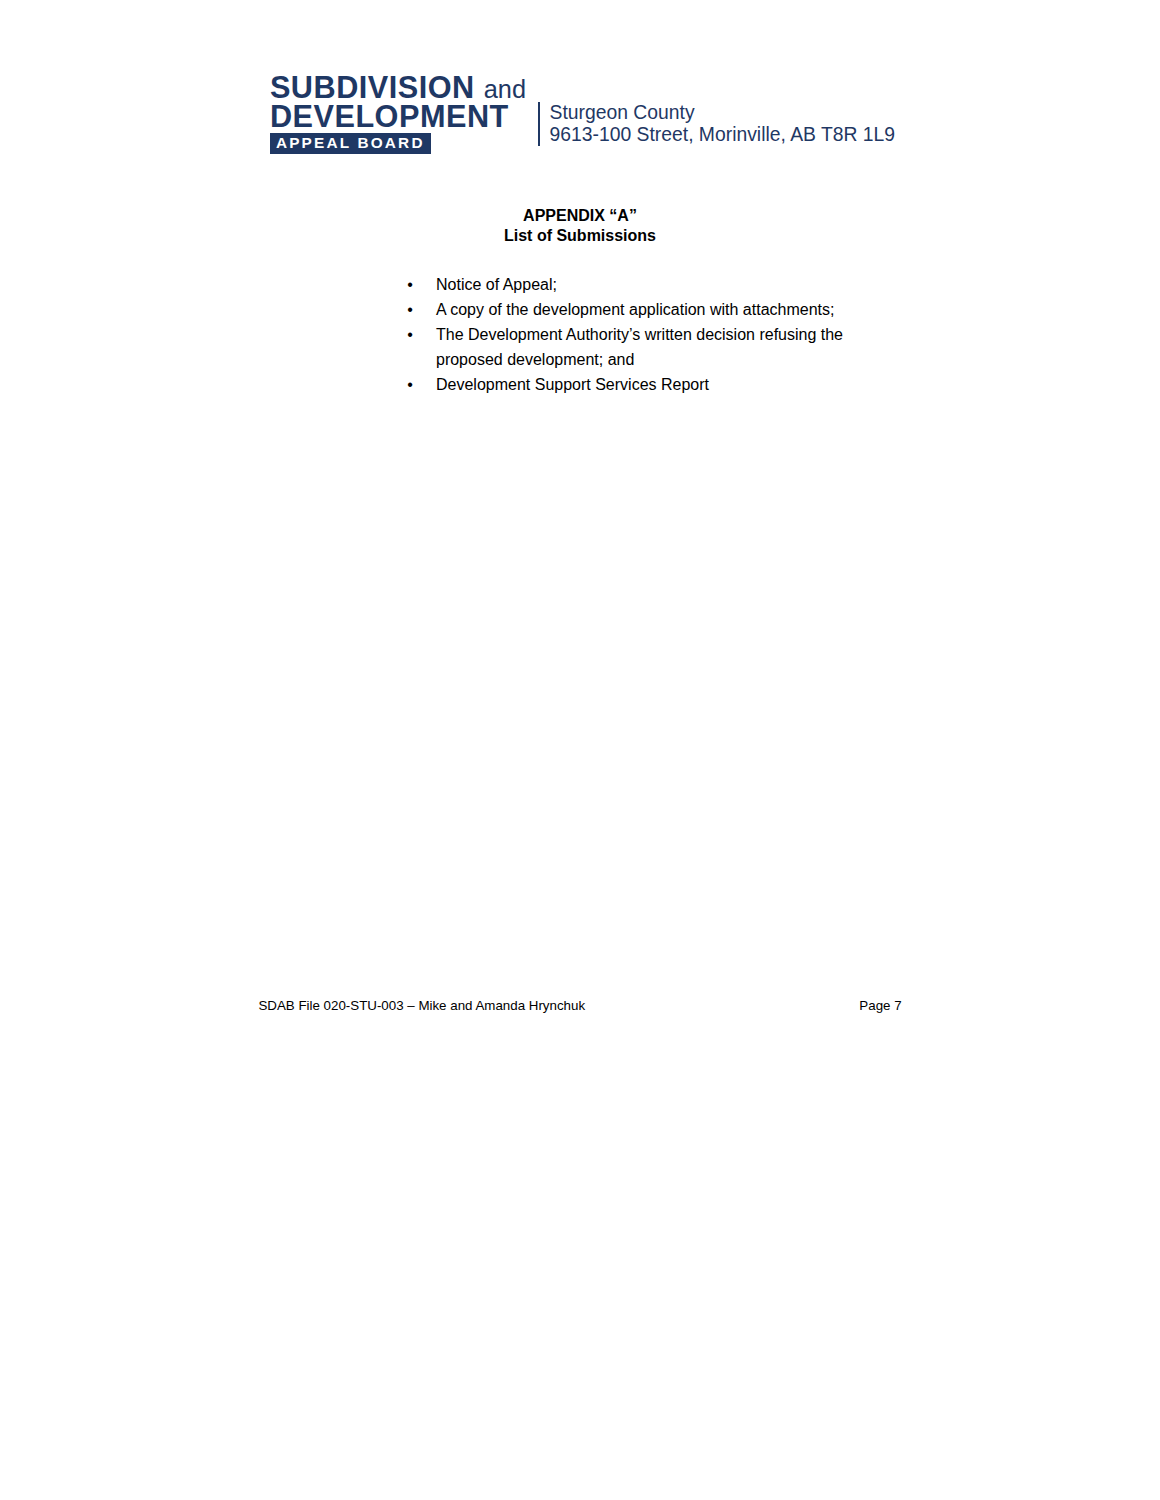SUBDIVISION and
DEVELOPMENT
Appeal Board
Sturgeon County
9613-100 Street, Morinville, AB T8R 1L9
APPENDIX “A” List of Submissions
Notice of Appeal;
A copy of the development application with attachments;
The Development Authority’s written decision refusing the proposed development; and
Development Support Services Report
SDAB File 020-STU-003 – Mike and Amanda Hrynchuk Page 7